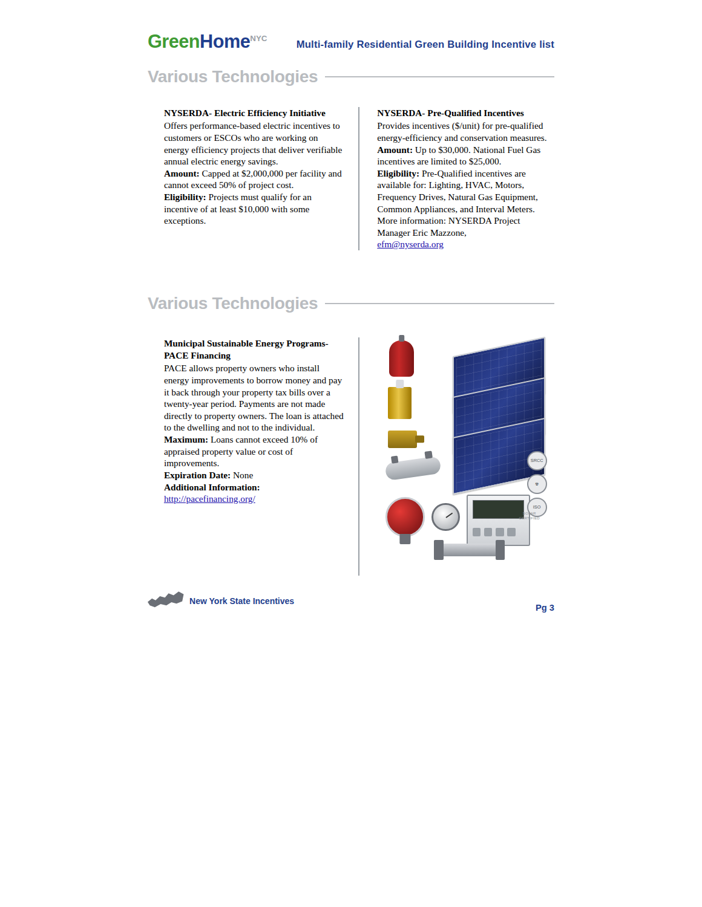Green Home NYC
Multi-family Residential Green Building Incentive list
Various Technologies
NYSERDA- Electric Efficiency Initiative
Offers performance-based electric incentives to customers or ESCOs who are working on
energy efficiency projects that deliver verifiable annual electric energy savings.
Amount: Capped at $2,000,000 per facility and cannot exceed 50% of project cost.
Eligibility: Projects must qualify for an incentive of at least $10,000 with some exceptions.
NYSERDA- Pre-Qualified Incentives
Provides incentives ($/unit) for pre-qualified energy-efficiency and conservation measures.
Amount: Up to $30,000. National Fuel Gas incentives are limited to $25,000.
Eligibility: Pre-Qualified incentives are available for: Lighting, HVAC, Motors, Frequency Drives, Natural Gas Equipment, Common Appliances, and Interval Meters.
More information: NYSERDA Project Manager Eric Mazzone,
efm@nyserda.org
Various Technologies
Municipal Sustainable Energy Programs- PACE Financing
PACE allows property owners who install energy improvements to borrow money and pay it back through your property tax bills over a twenty-year period. Payments are not made directly to property owners. The loan is attached to the dwelling and not to the individual.
Maximum: Loans cannot exceed 10% of appraised property value or cost of improvements.
Expiration Date: None
Additional Information:
http://pacefinancing.org/
SRCC
☢
ISO
SOLAR
CERTIFIED
New York State Incentives
Pg 3